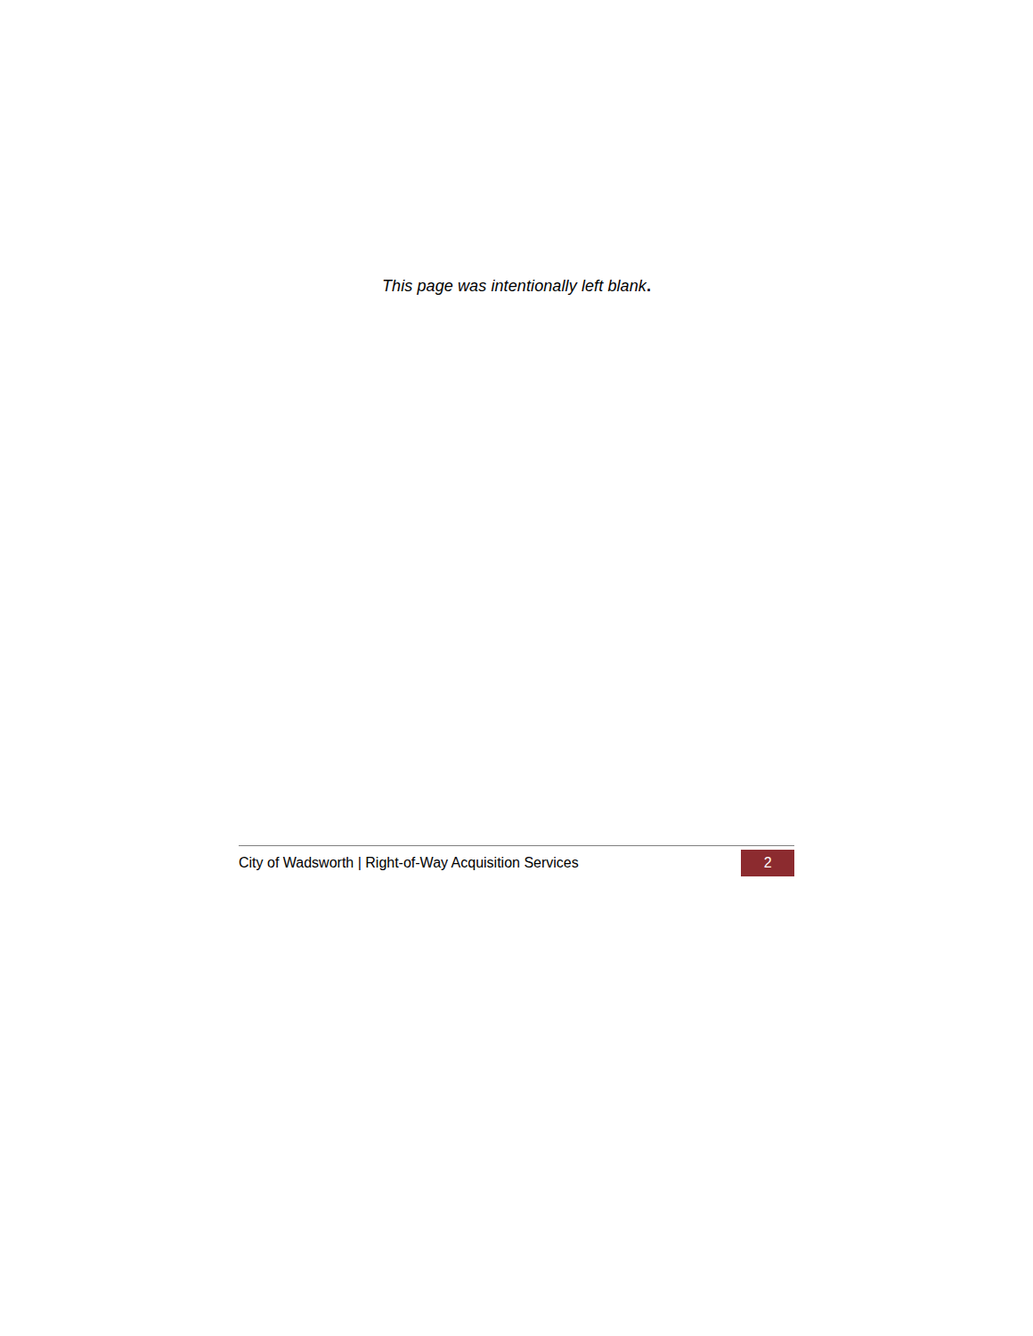This page was intentionally left blank.
City of Wadsworth | Right-of-Way Acquisition Services
2